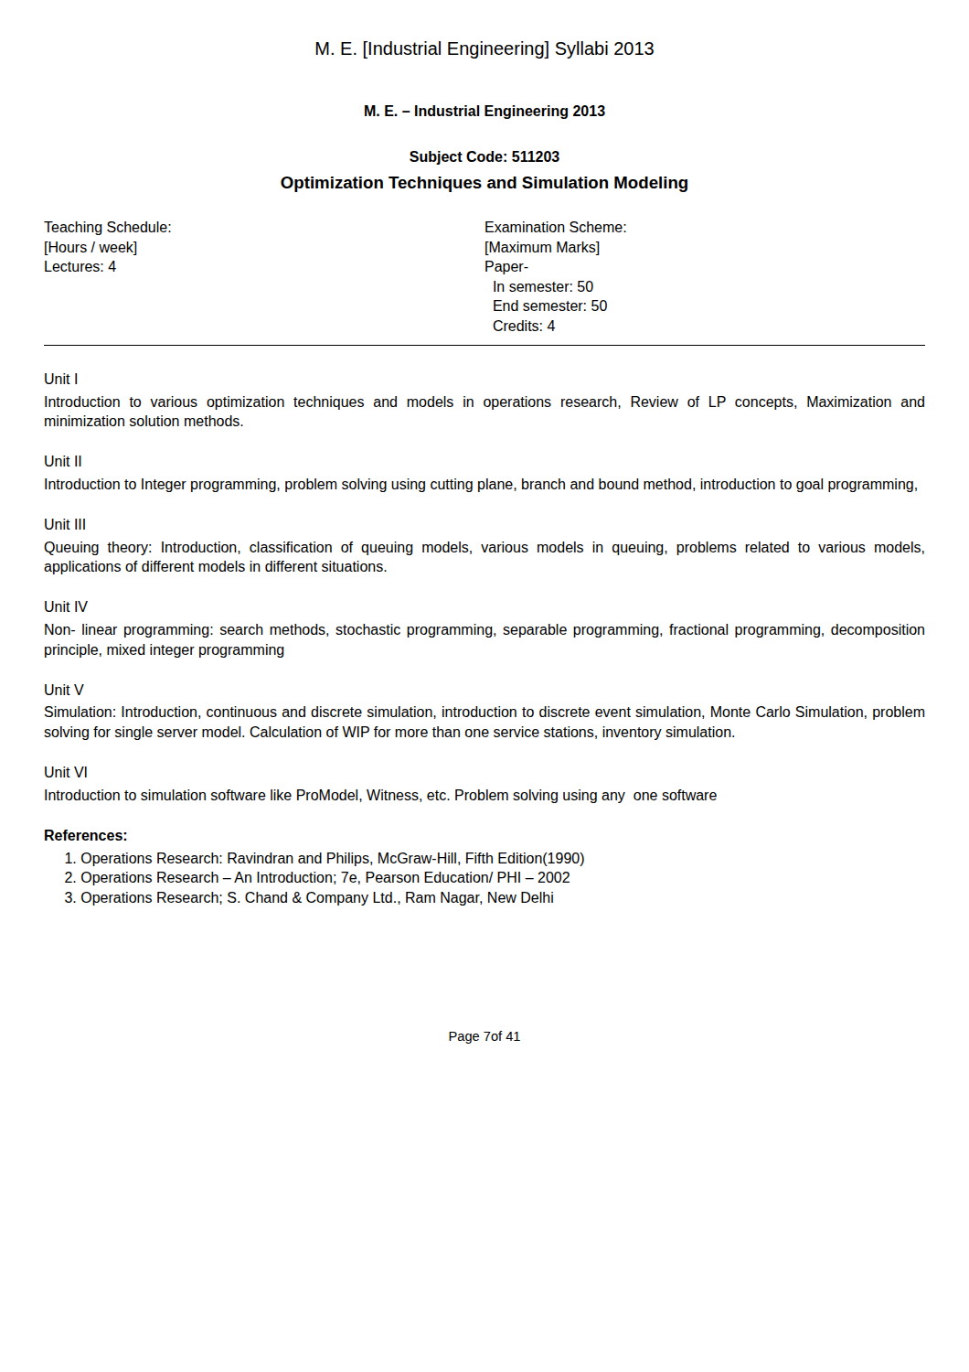M. E. [Industrial Engineering] Syllabi 2013
M. E. – Industrial Engineering 2013
Subject Code: 511203
Optimization Techniques and Simulation Modeling
| Teaching Schedule: | Examination Scheme: |
| [Hours / week] | [Maximum Marks] |
| Lectures: 4 | Paper- |
| | In semester: 50 |
| | End semester: 50 |
| | Credits: 4 |
Unit I
Introduction to various optimization techniques and models in operations research, Review of LP concepts, Maximization and minimization solution methods.
Unit II
Introduction to Integer programming, problem solving using cutting plane, branch and bound method, introduction to goal programming,
Unit III
Queuing theory: Introduction, classification of queuing models, various models in queuing, problems related to various models, applications of different models in different situations.
Unit IV
Non- linear programming: search methods, stochastic programming, separable programming, fractional programming, decomposition principle, mixed integer programming
Unit V
Simulation: Introduction, continuous and discrete simulation, introduction to discrete event simulation, Monte Carlo Simulation, problem solving for single server model. Calculation of WIP for more than one service stations, inventory simulation.
Unit VI
Introduction to simulation software like ProModel, Witness, etc. Problem solving using any one software
References:
1. Operations Research: Ravindran and Philips, McGraw-Hill, Fifth Edition(1990)
2. Operations Research – An Introduction; 7e, Pearson Education/ PHI – 2002
3. Operations Research; S. Chand & Company Ltd., Ram Nagar, New Delhi
Page 7of 41